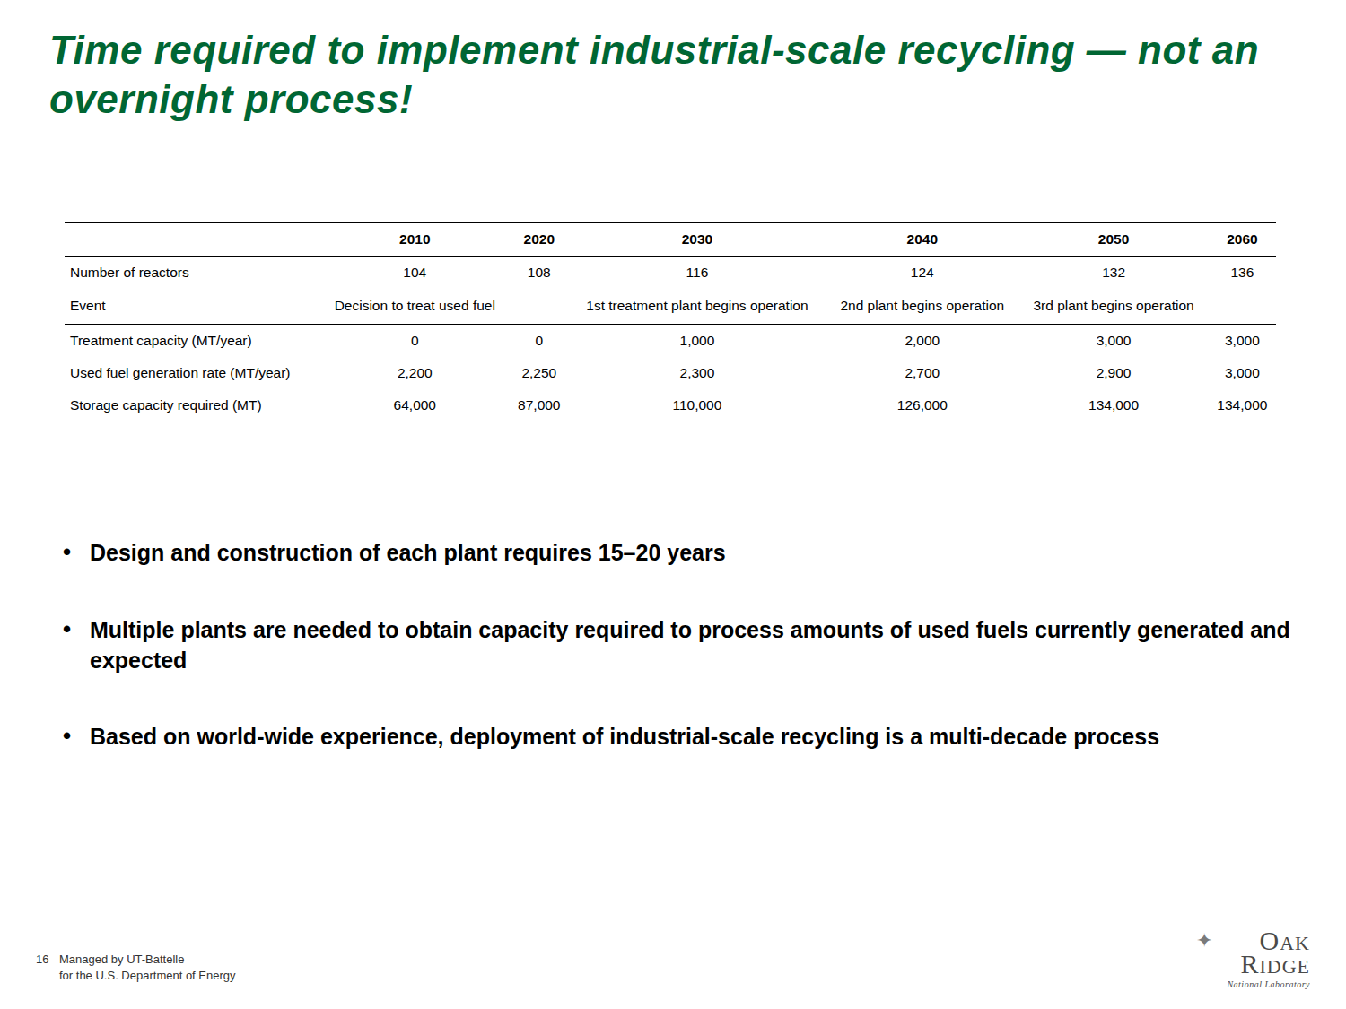Time required to implement industrial-scale recycling — not an overnight process!
| | 2010 | 2020 | 2030 | 2040 | 2050 | 2060 |
| --- | --- | --- | --- | --- | --- | --- |
| Number of reactors | 104 | 108 | 116 | 124 | 132 | 136 |
| Event | Decision to treat used fuel | | 1st treatment plant begins operation | 2nd plant begins operation | 3rd plant begins operation | |
| Treatment capacity (MT/year) | 0 | 0 | 1,000 | 2,000 | 3,000 | 3,000 |
| Used fuel generation rate (MT/year) | 2,200 | 2,250 | 2,300 | 2,700 | 2,900 | 3,000 |
| Storage capacity required (MT) | 64,000 | 87,000 | 110,000 | 126,000 | 134,000 | 134,000 |
Design and construction of each plant requires 15–20 years
Multiple plants are needed to obtain capacity required to process amounts of used fuels currently generated and expected
Based on world-wide experience, deployment of industrial-scale recycling is a multi-decade process
16 Managed by UT-Battelle
for the U.S. Department of Energy
✦
OAK
RIDGE
National Laboratory